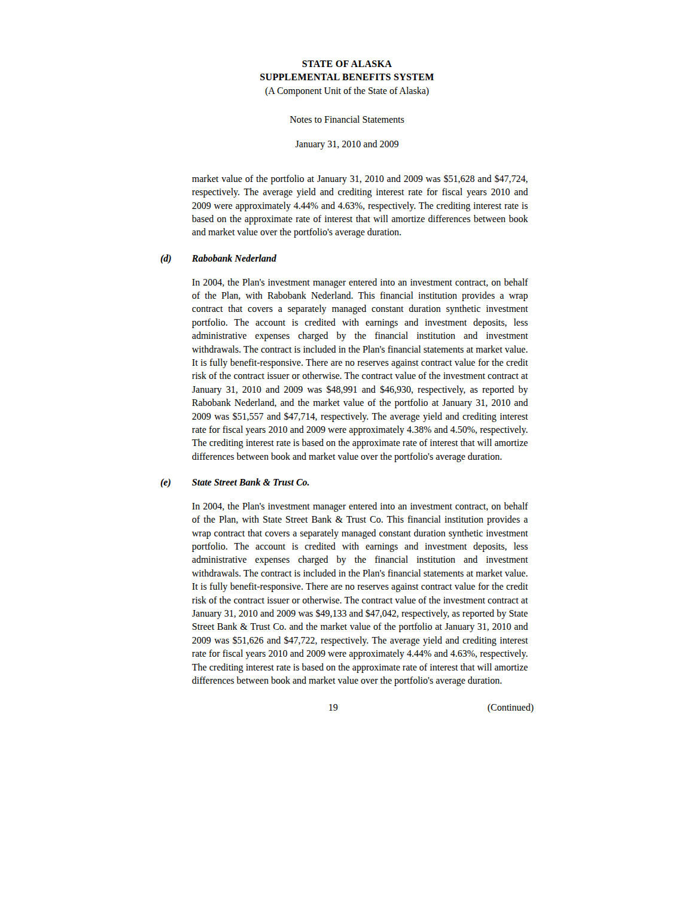STATE OF ALASKA
SUPPLEMENTAL BENEFITS SYSTEM
(A Component Unit of the State of Alaska)
Notes to Financial Statements
January 31, 2010 and 2009
market value of the portfolio at January 31, 2010 and 2009 was $51,628 and $47,724, respectively. The average yield and crediting interest rate for fiscal years 2010 and 2009 were approximately 4.44% and 4.63%, respectively. The crediting interest rate is based on the approximate rate of interest that will amortize differences between book and market value over the portfolio's average duration.
(d) Rabobank Nederland
In 2004, the Plan's investment manager entered into an investment contract, on behalf of the Plan, with Rabobank Nederland. This financial institution provides a wrap contract that covers a separately managed constant duration synthetic investment portfolio. The account is credited with earnings and investment deposits, less administrative expenses charged by the financial institution and investment withdrawals. The contract is included in the Plan's financial statements at market value. It is fully benefit-responsive. There are no reserves against contract value for the credit risk of the contract issuer or otherwise. The contract value of the investment contract at January 31, 2010 and 2009 was $48,991 and $46,930, respectively, as reported by Rabobank Nederland, and the market value of the portfolio at January 31, 2010 and 2009 was $51,557 and $47,714, respectively. The average yield and crediting interest rate for fiscal years 2010 and 2009 were approximately 4.38% and 4.50%, respectively. The crediting interest rate is based on the approximate rate of interest that will amortize differences between book and market value over the portfolio's average duration.
(e) State Street Bank & Trust Co.
In 2004, the Plan's investment manager entered into an investment contract, on behalf of the Plan, with State Street Bank & Trust Co. This financial institution provides a wrap contract that covers a separately managed constant duration synthetic investment portfolio. The account is credited with earnings and investment deposits, less administrative expenses charged by the financial institution and investment withdrawals. The contract is included in the Plan's financial statements at market value. It is fully benefit-responsive. There are no reserves against contract value for the credit risk of the contract issuer or otherwise. The contract value of the investment contract at January 31, 2010 and 2009 was $49,133 and $47,042, respectively, as reported by State Street Bank & Trust Co. and the market value of the portfolio at January 31, 2010 and 2009 was $51,626 and $47,722, respectively. The average yield and crediting interest rate for fiscal years 2010 and 2009 were approximately 4.44% and 4.63%, respectively. The crediting interest rate is based on the approximate rate of interest that will amortize differences between book and market value over the portfolio's average duration.
19 (Continued)